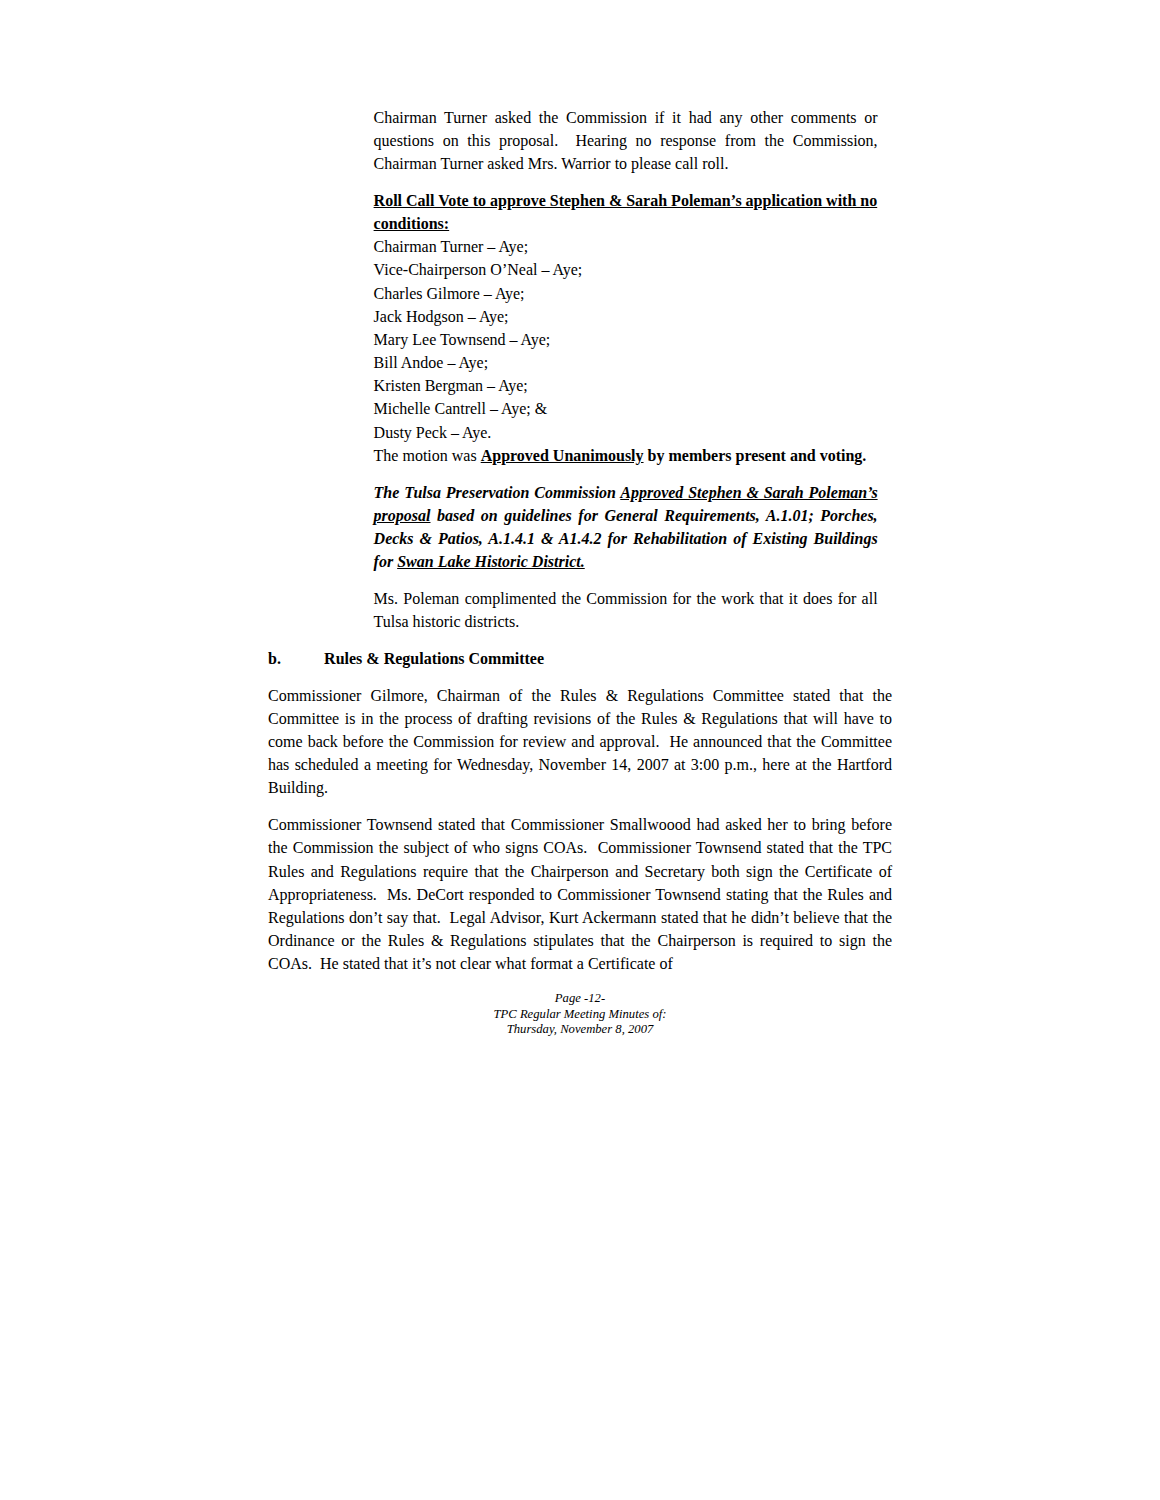Chairman Turner asked the Commission if it had any other comments or questions on this proposal. Hearing no response from the Commission, Chairman Turner asked Mrs. Warrior to please call roll.
Roll Call Vote to approve Stephen & Sarah Poleman’s application with no conditions:
Chairman Turner – Aye;
Vice-Chairperson O’Neal – Aye;
Charles Gilmore – Aye;
Jack Hodgson – Aye;
Mary Lee Townsend – Aye;
Bill Andoe – Aye;
Kristen Bergman – Aye;
Michelle Cantrell – Aye; &
Dusty Peck – Aye.
The motion was Approved Unanimously by members present and voting.
The Tulsa Preservation Commission Approved Stephen & Sarah Poleman’s proposal based on guidelines for General Requirements, A.1.01; Porches, Decks & Patios, A.1.4.1 & A1.4.2 for Rehabilitation of Existing Buildings for Swan Lake Historic District.
Ms. Poleman complimented the Commission for the work that it does for all Tulsa historic districts.
b. Rules & Regulations Committee
Commissioner Gilmore, Chairman of the Rules & Regulations Committee stated that the Committee is in the process of drafting revisions of the Rules & Regulations that will have to come back before the Commission for review and approval. He announced that the Committee has scheduled a meeting for Wednesday, November 14, 2007 at 3:00 p.m., here at the Hartford Building.
Commissioner Townsend stated that Commissioner Smallwoood had asked her to bring before the Commission the subject of who signs COAs. Commissioner Townsend stated that the TPC Rules and Regulations require that the Chairperson and Secretary both sign the Certificate of Appropriateness. Ms. DeCort responded to Commissioner Townsend stating that the Rules and Regulations don’t say that. Legal Advisor, Kurt Ackermann stated that he didn’t believe that the Ordinance or the Rules & Regulations stipulates that the Chairperson is required to sign the COAs. He stated that it’s not clear what format a Certificate of
Page -12-
TPC Regular Meeting Minutes of:
Thursday, November 8, 2007